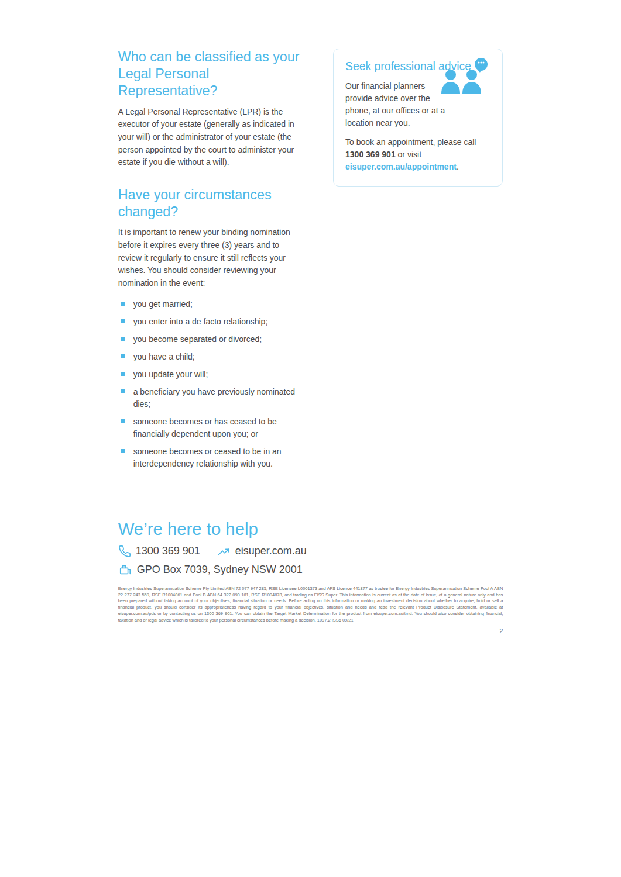Who can be classified as your Legal Personal Representative?
A Legal Personal Representative (LPR) is the executor of your estate (generally as indicated in your will) or the administrator of your estate (the person appointed by the court to administer your estate if you die without a will).
Have your circumstances changed?
It is important to renew your binding nomination before it expires every three (3) years and to review it regularly to ensure it still reflects your wishes. You should consider reviewing your nomination in the event:
you get married;
you enter into a de facto relationship;
you become separated or divorced;
you have a child;
you update your will;
a beneficiary you have previously nominated dies;
someone becomes or has ceased to be financially dependent upon you; or
someone becomes or ceased to be in an interdependency relationship with you.
Seek professional advice
Our financial planners provide advice over the phone, at our offices or at a location near you.
To book an appointment, please call 1300 369 901 or visit eisuper.com.au/appointment.
We’re here to help
1300 369 901
eisuper.com.au
GPO Box 7039, Sydney NSW 2001
Energy Industries Superannuation Scheme Pty Limited ABN 72 077 947 285, RSE Licensee L0001373 and AFS Licence 441877 as trustee for Energy Industries Superannuation Scheme Pool A ABN 22 277 243 559, RSE R1004861 and Pool B ABN 64 322 090 181, RSE R1004878, and trading as EISS Super. This information is current as at the date of issue, of a general nature only and has been prepared without taking account of your objectives, financial situation or needs. Before acting on this information or making an investment decision about whether to acquire, hold or sell a financial product, you should consider its appropriateness having regard to your financial objectives, situation and needs and read the relevant Product Disclosure Statement, available at eisuper.com.au/pds or by contacting us on 1300 369 901. You can obtain the Target Market Determination for the product from eisuper.com.au/tmd. You should also consider obtaining financial, taxation and or legal advice which is tailored to your personal circumstances before making a decision. 1097.2 ISS6 09/21
2